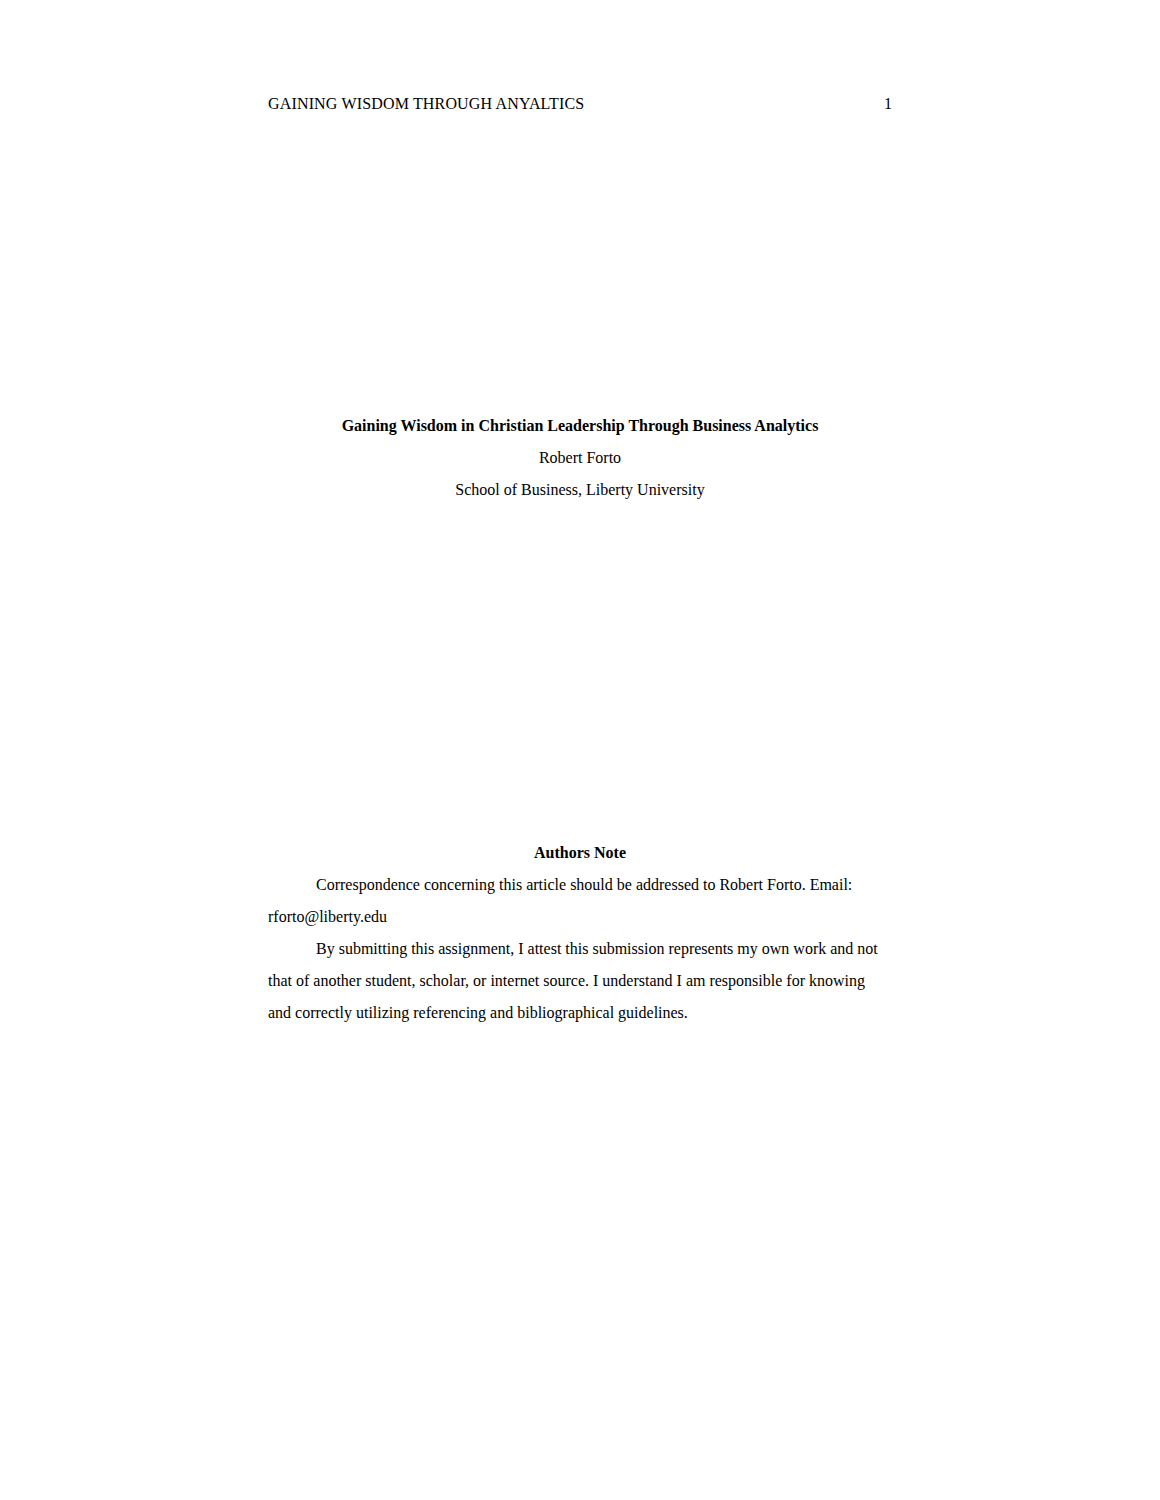Gaining Wisdom Through Anyaltics 1
Gaining Wisdom in Christian Leadership Through Business Analytics
Robert Forto
School of Business, Liberty University
Authors Note
Correspondence concerning this article should be addressed to Robert Forto. Email: rforto@liberty.edu
By submitting this assignment, I attest this submission represents my own work and not that of another student, scholar, or internet source. I understand I am responsible for knowing and correctly utilizing referencing and bibliographical guidelines.